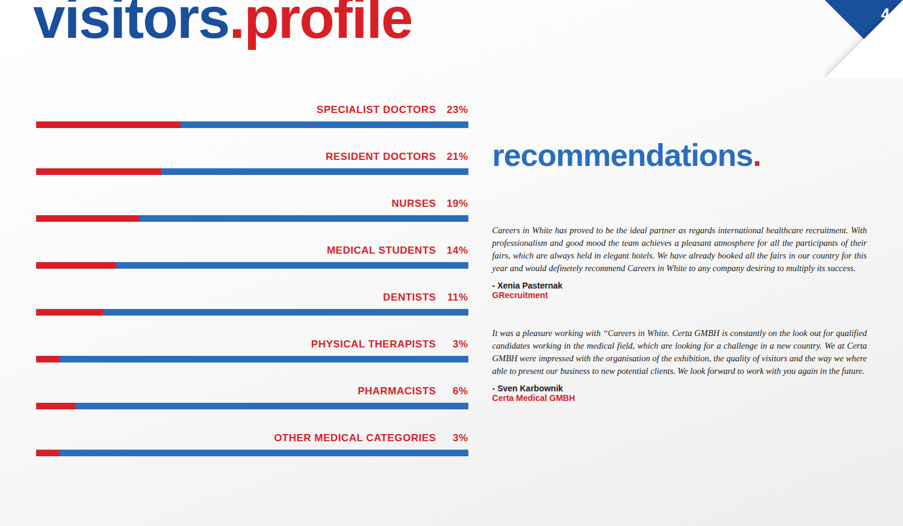4
visitors. profile
Specialist Doctors 23%
Resident Doctors 21%
Nurses 19%
Medical Students 14%
Dentists 11%
Physical Therapists 3%
Pharmacists 6%
Other Medical Categories 3%
recommendations.
Careers in White has proved to be the ideal partner as regards international healthcare recruitment. With professionalism and good mood the team achieves a pleasant atmosphere for all the participants of their fairs, which are always held in elegant hotels. We have already booked all the fairs in our country for this year and would definetely recommend Careers in White to any company desiring to multiply its success.
- Xenia Pasternak
GRecruitment
It was a pleasure working with “Careers in White. Certa GMBH is constantly on the look out for qualified candidates working in the medical field, which are looking for a challenge in a new country. We at Certa GMBH were impressed with the organisation of the exhibition, the quality of visitors and the way we where able to present our business to new potential clients. We look forward to work with you again in the future.
- Sven Karbownik
Certa Medical GMBH